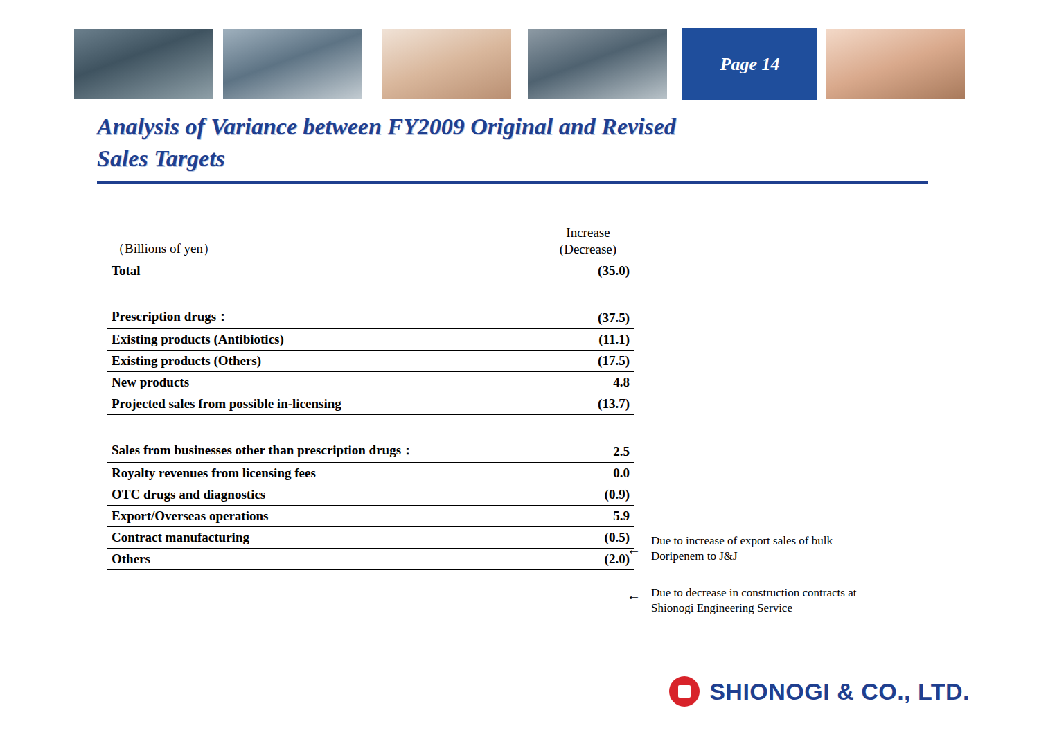Page 14
Analysis of Variance between FY2009 Original and Revised
Sales Targets
| （Billions of yen） | Increase (Decrease) |
| Total | (35.0) |
| Prescription drugs： | (37.5) |
| Existing products (Antibiotics) | (11.1) |
| Existing products (Others) | (17.5) |
| New products | 4.8 |
| Projected sales from possible in-licensing | (13.7) |
| Sales from businesses other than prescription drugs： | 2.5 |
| Royalty revenues from licensing fees | 0.0 |
| OTC drugs and diagnostics | (0.9) |
| Export/Overseas operations | 5.9 |
| Contract manufacturing | (0.5) |
| Others | (2.0) |
←
Due to increase of export sales of bulk
Doripenem to J&J
←
Due to decrease in construction contracts at
Shionogi Engineering Service
SHIONOGI & CO., LTD.